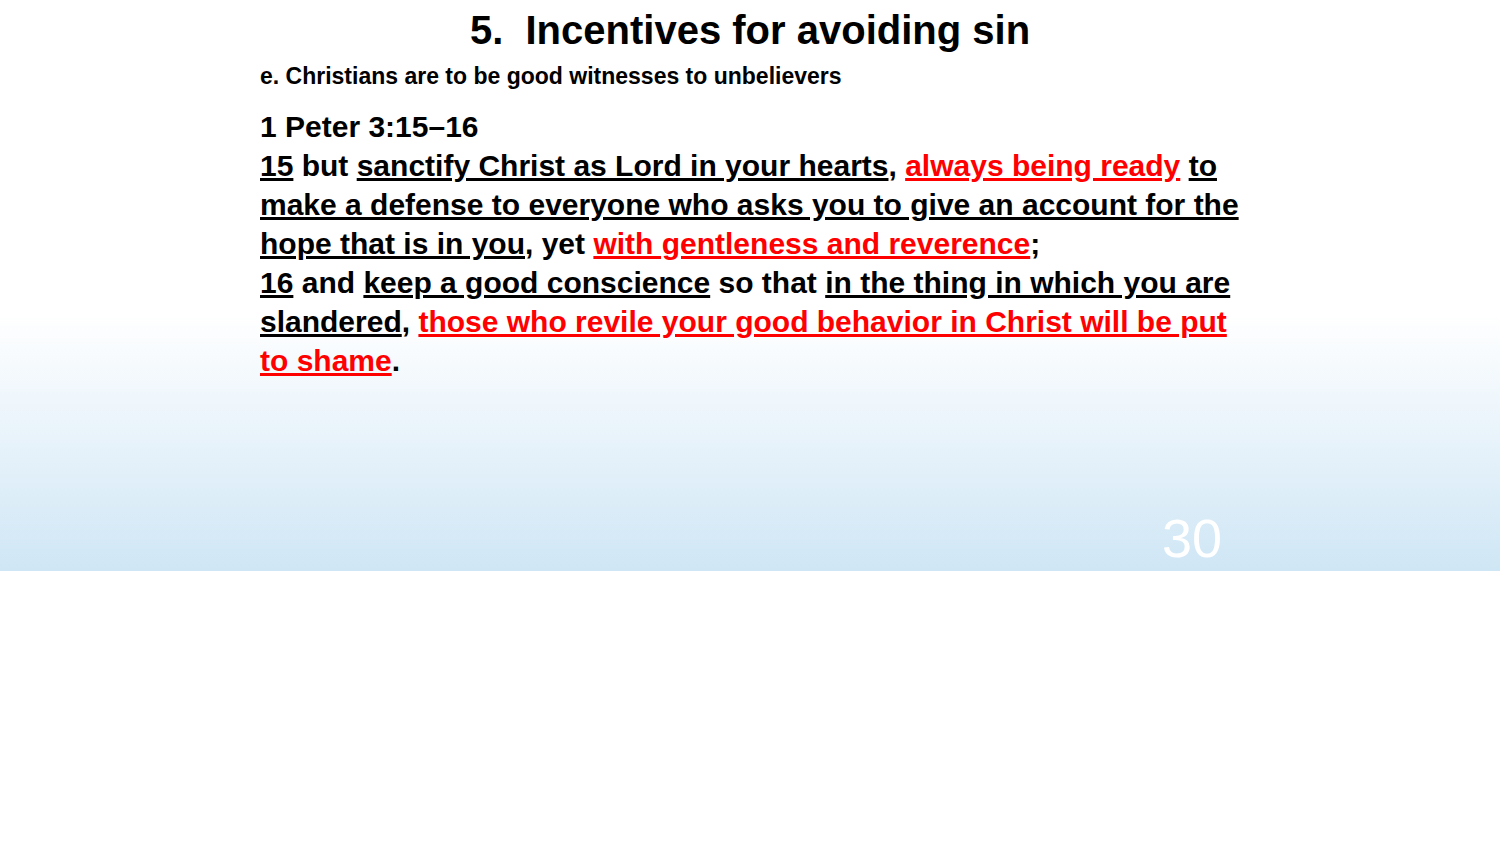5. Incentives for avoiding sin
e. Christians are to be good witnesses to unbelievers
1 Peter 3:15–16
15 but sanctify Christ as Lord in your hearts, always being ready to make a defense to everyone who asks you to give an account for the hope that is in you, yet with gentleness and reverence;
16 and keep a good conscience so that in the thing in which you are slandered, those who revile your good behavior in Christ will be put to shame.
30